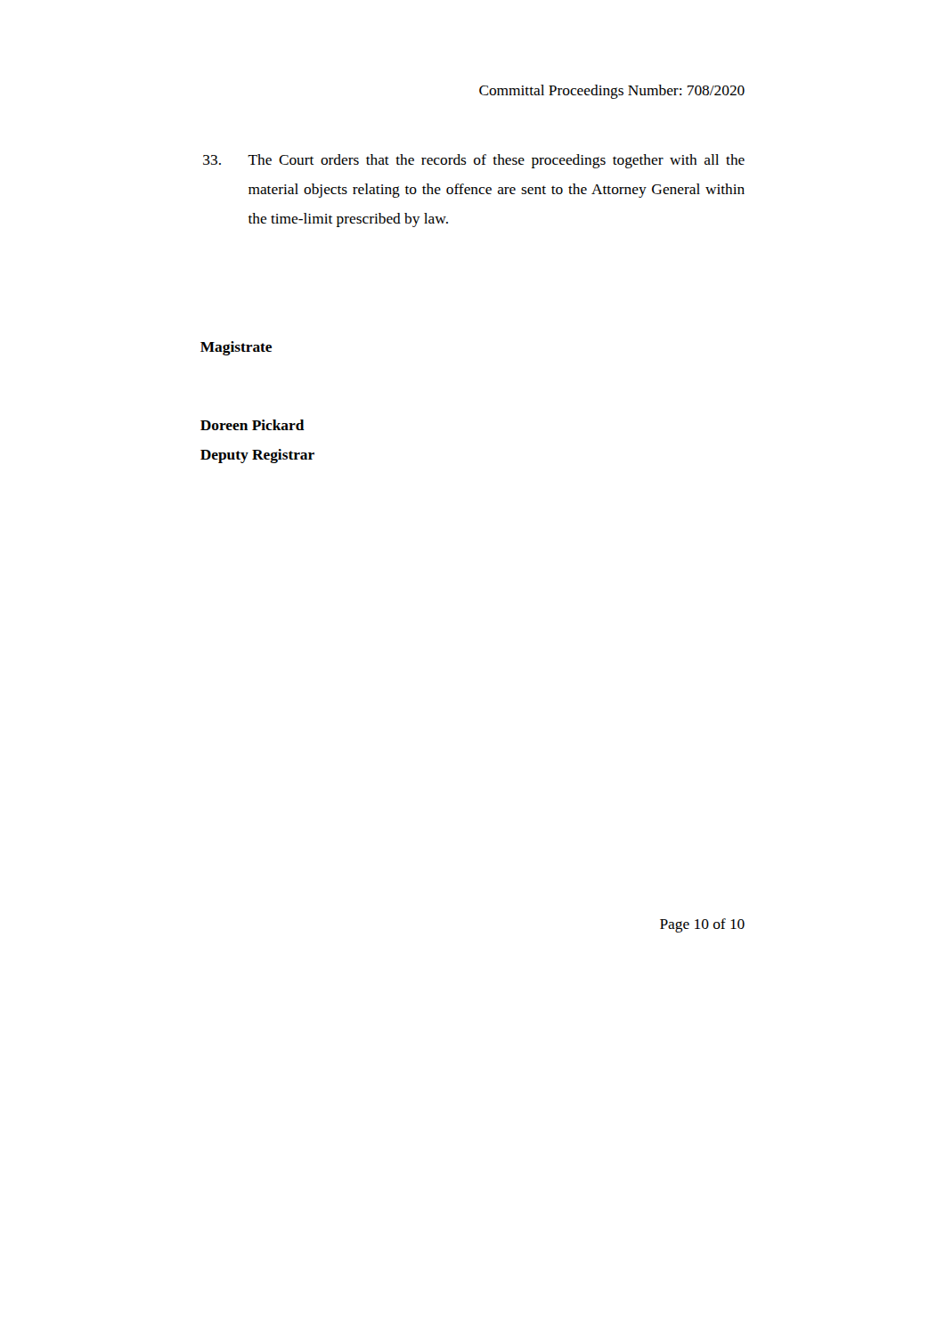Committal Proceedings Number: 708/2020
33.
The Court orders that the records of these proceedings together with all the material objects relating to the offence are sent to the Attorney General within the time-limit prescribed by law.
Magistrate
Doreen Pickard
Deputy Registrar
Page 10 of 10